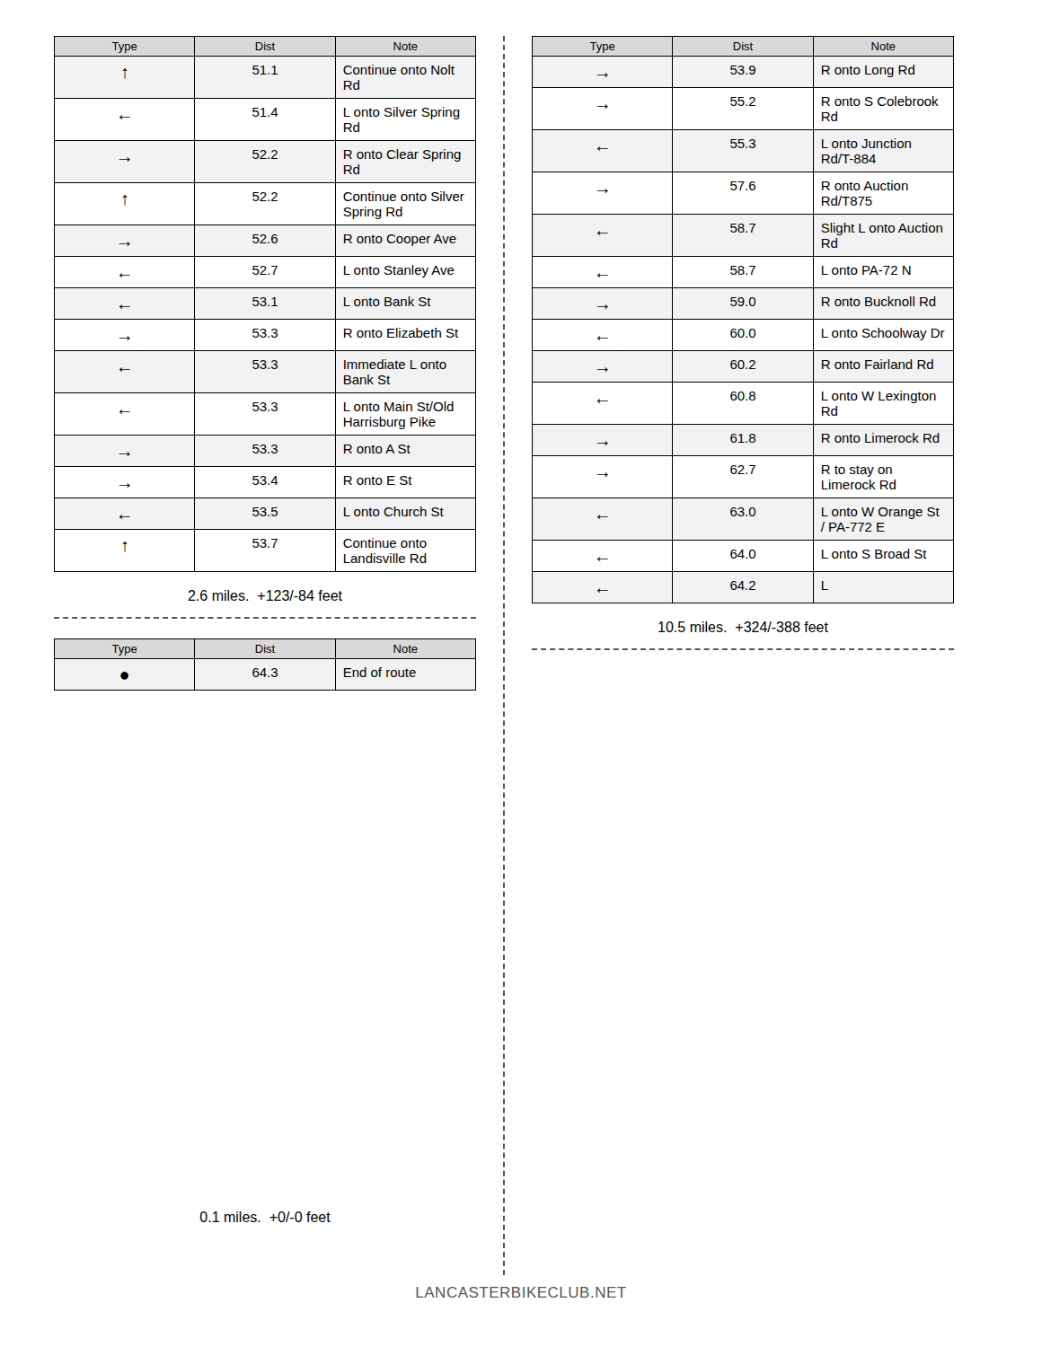| Type | Dist | Note |
| --- | --- | --- |
| ↑ | 51.1 | Continue onto Nolt Rd |
| ← | 51.4 | L onto Silver Spring Rd |
| → | 52.2 | R onto Clear Spring Rd |
| ↑ | 52.2 | Continue onto Silver Spring Rd |
| → | 52.6 | R onto Cooper Ave |
| ← | 52.7 | L onto Stanley Ave |
| ← | 53.1 | L onto Bank St |
| → | 53.3 | R onto Elizabeth St |
| ← | 53.3 | Immediate L onto Bank St |
| ← | 53.3 | L onto Main St/Old Harrisburg Pike |
| → | 53.3 | R onto A St |
| → | 53.4 | R onto E St |
| ← | 53.5 | L onto Church St |
| ↑ | 53.7 | Continue onto Landisville Rd |
2.6 miles. +123/-84 feet
| Type | Dist | Note |
| --- | --- | --- |
| ● | 64.3 | End of route |
0.1 miles. +0/-0 feet
| Type | Dist | Note |
| --- | --- | --- |
| → | 53.9 | R onto Long Rd |
| → | 55.2 | R onto S Colebrook Rd |
| ← | 55.3 | L onto Junction Rd/T-884 |
| → | 57.6 | R onto Auction Rd/T875 |
| ← | 58.7 | Slight L onto Auction Rd |
| ← | 58.7 | L onto PA-72 N |
| → | 59.0 | R onto Bucknoll Rd |
| ← | 60.0 | L onto Schoolway Dr |
| → | 60.2 | R onto Fairland Rd |
| ← | 60.8 | L onto W Lexington Rd |
| → | 61.8 | R onto Limerock Rd |
| → | 62.7 | R to stay on Limerock Rd |
| ← | 63.0 | L onto W Orange St / PA-772 E |
| ← | 64.0 | L onto S Broad St |
| ← | 64.2 | L |
10.5 miles. +324/-388 feet
LANCASTERBIKECLUB.NET